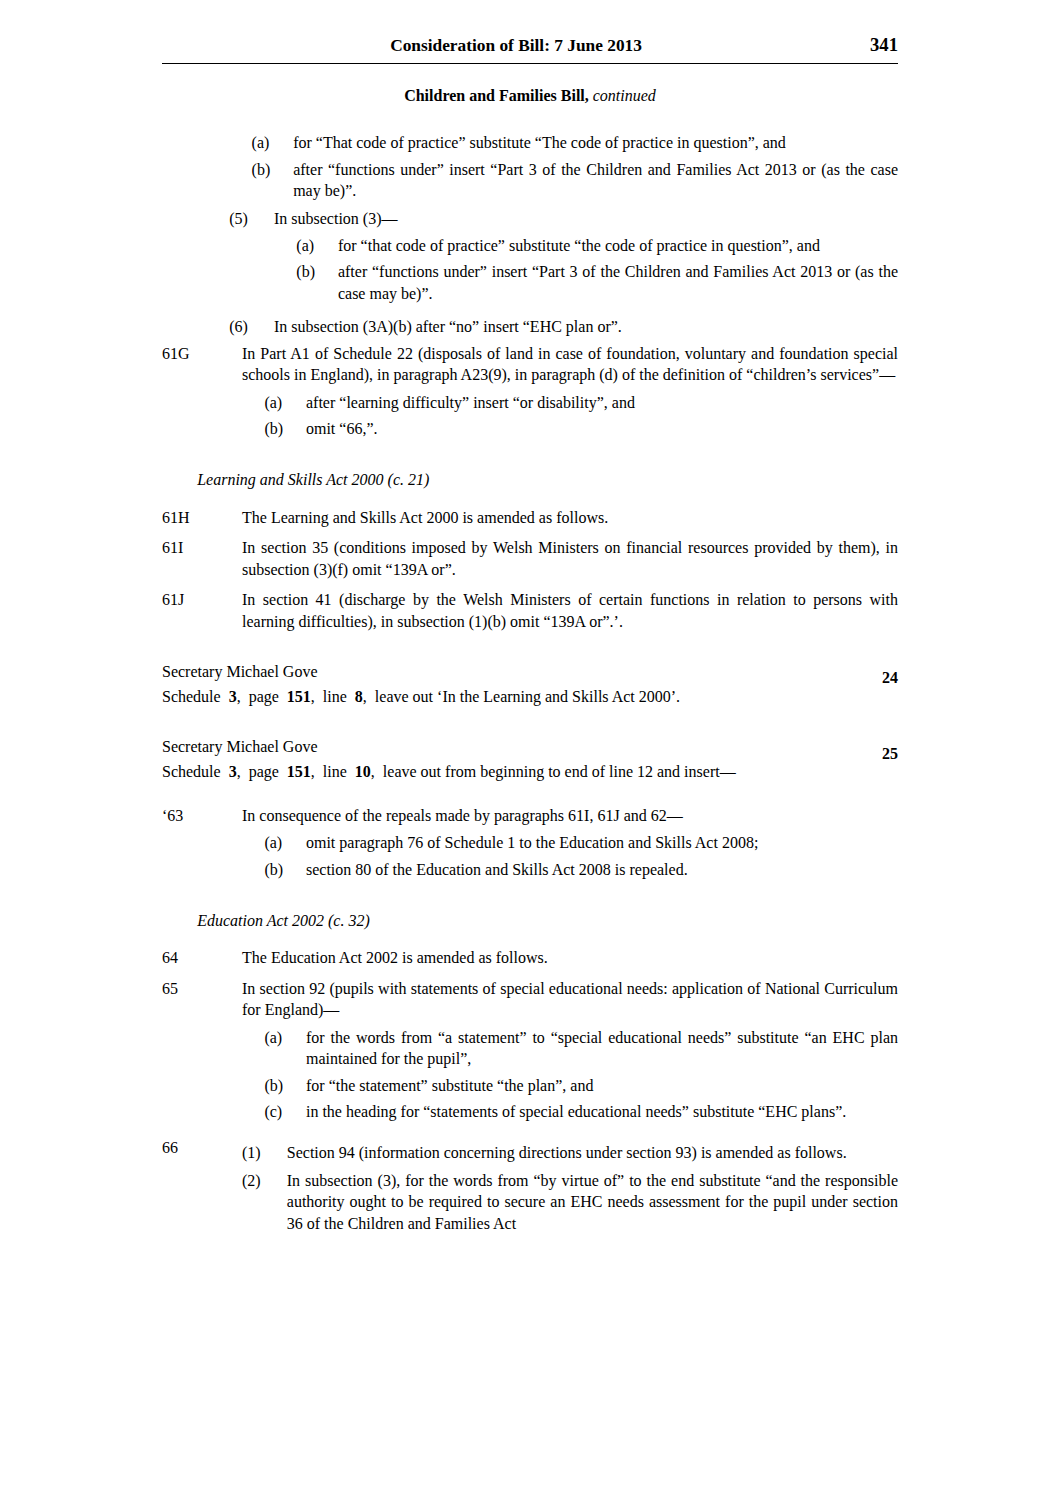Consideration of Bill: 7 June 2013 341
Children and Families Bill, continued
(a) for “That code of practice” substitute “The code of practice in question”, and
(b) after “functions under” insert “Part 3 of the Children and Families Act 2013 or (as the case may be)”.
(5) In subsection (3)—
(a) for “that code of practice” substitute “the code of practice in question”, and
(b) after “functions under” insert “Part 3 of the Children and Families Act 2013 or (as the case may be)”.
(6) In subsection (3A)(b) after “no” insert “EHC plan or”.
61G In Part A1 of Schedule 22 (disposals of land in case of foundation, voluntary and foundation special schools in England), in paragraph A23(9), in paragraph (d) of the definition of “children’s services”—
(a) after “learning difficulty” insert “or disability”, and
(b) omit “66,”.
Learning and Skills Act 2000 (c. 21)
61H The Learning and Skills Act 2000 is amended as follows.
61I In section 35 (conditions imposed by Welsh Ministers on financial resources provided by them), in subsection (3)(f) omit “139A or”.
61J In section 41 (discharge by the Welsh Ministers of certain functions in relation to persons with learning difficulties), in subsection (1)(b) omit “139A or”.’.
Secretary Michael Gove
24
Schedule 3, page 151, line 8, leave out ‘In the Learning and Skills Act 2000’.
Secretary Michael Gove
25
Schedule 3, page 151, line 10, leave out from beginning to end of line 12 and insert—
‘63 In consequence of the repeals made by paragraphs 61I, 61J and 62—
(a) omit paragraph 76 of Schedule 1 to the Education and Skills Act 2008;
(b) section 80 of the Education and Skills Act 2008 is repealed.
Education Act 2002 (c. 32)
64 The Education Act 2002 is amended as follows.
65 In section 92 (pupils with statements of special educational needs: application of National Curriculum for England)—
(a) for the words from “a statement” to “special educational needs” substitute “an EHC plan maintained for the pupil”,
(b) for “the statement” substitute “the plan”, and
(c) in the heading for “statements of special educational needs” substitute “EHC plans”.
66
(1) Section 94 (information concerning directions under section 93) is amended as follows.
(2) In subsection (3), for the words from “by virtue of” to the end substitute “and the responsible authority ought to be required to secure an EHC needs assessment for the pupil under section 36 of the Children and Families Act